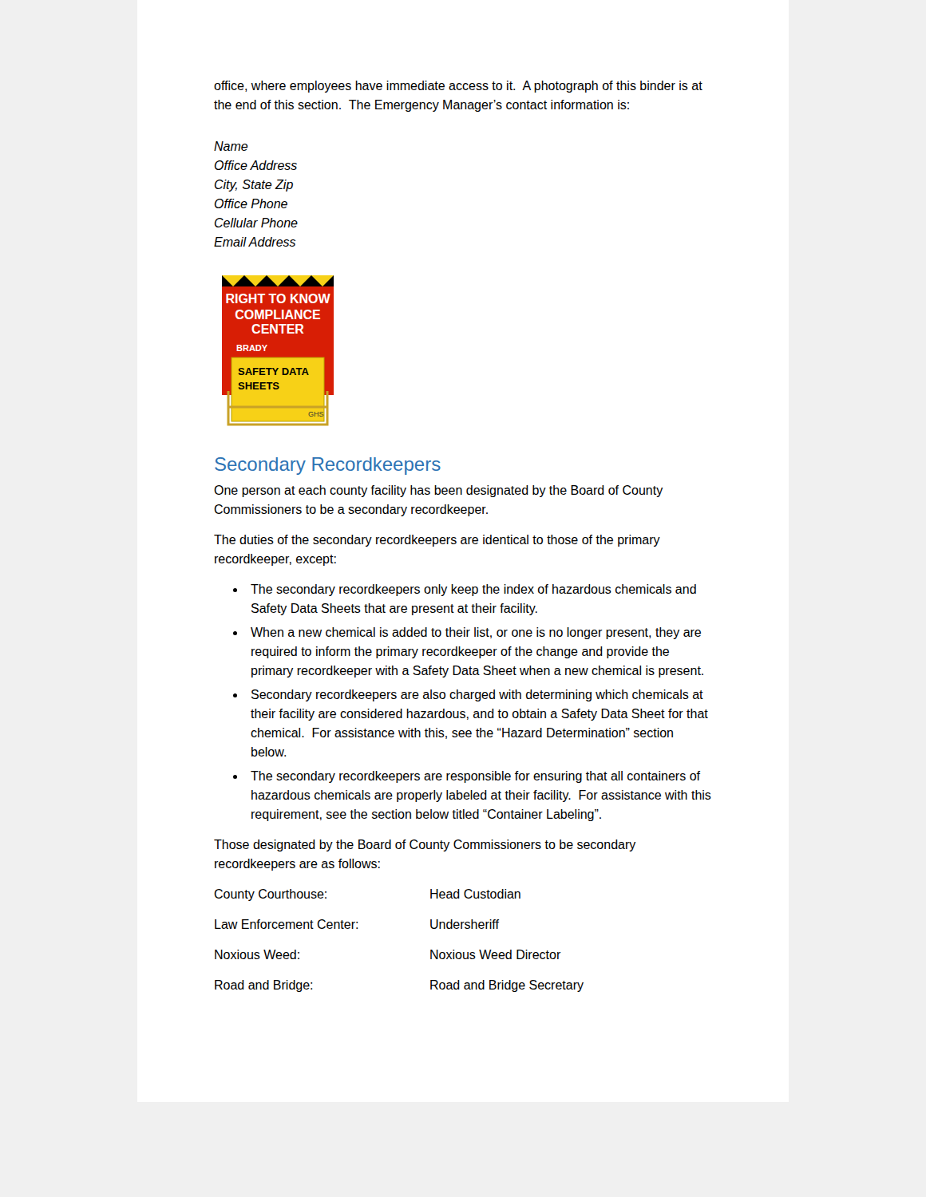office, where employees have immediate access to it. A photograph of this binder is at the end of this section. The Emergency Manager’s contact information is:
Name Office Address City, State Zip Office Phone Cellular Phone Email Address
Secondary Recordkeepers
One person at each county facility has been designated by the Board of County Commissioners to be a secondary recordkeeper.
The duties of the secondary recordkeepers are identical to those of the primary recordkeeper, except:
The secondary recordkeepers only keep the index of hazardous chemicals and Safety Data Sheets that are present at their facility.
When a new chemical is added to their list, or one is no longer present, they are required to inform the primary recordkeeper of the change and provide the primary recordkeeper with a Safety Data Sheet when a new chemical is present.
Secondary recordkeepers are also charged with determining which chemicals at their facility are considered hazardous, and to obtain a Safety Data Sheet for that chemical. For assistance with this, see the “Hazard Determination” section below.
The secondary recordkeepers are responsible for ensuring that all containers of hazardous chemicals are properly labeled at their facility. For assistance with this requirement, see the section below titled “Container Labeling”.
Those designated by the Board of County Commissioners to be secondary recordkeepers are as follows:
County Courthouse:
Head Custodian
Law Enforcement Center:
Undersheriff
Noxious Weed:
Noxious Weed Director
Road and Bridge:
Road and Bridge Secretary